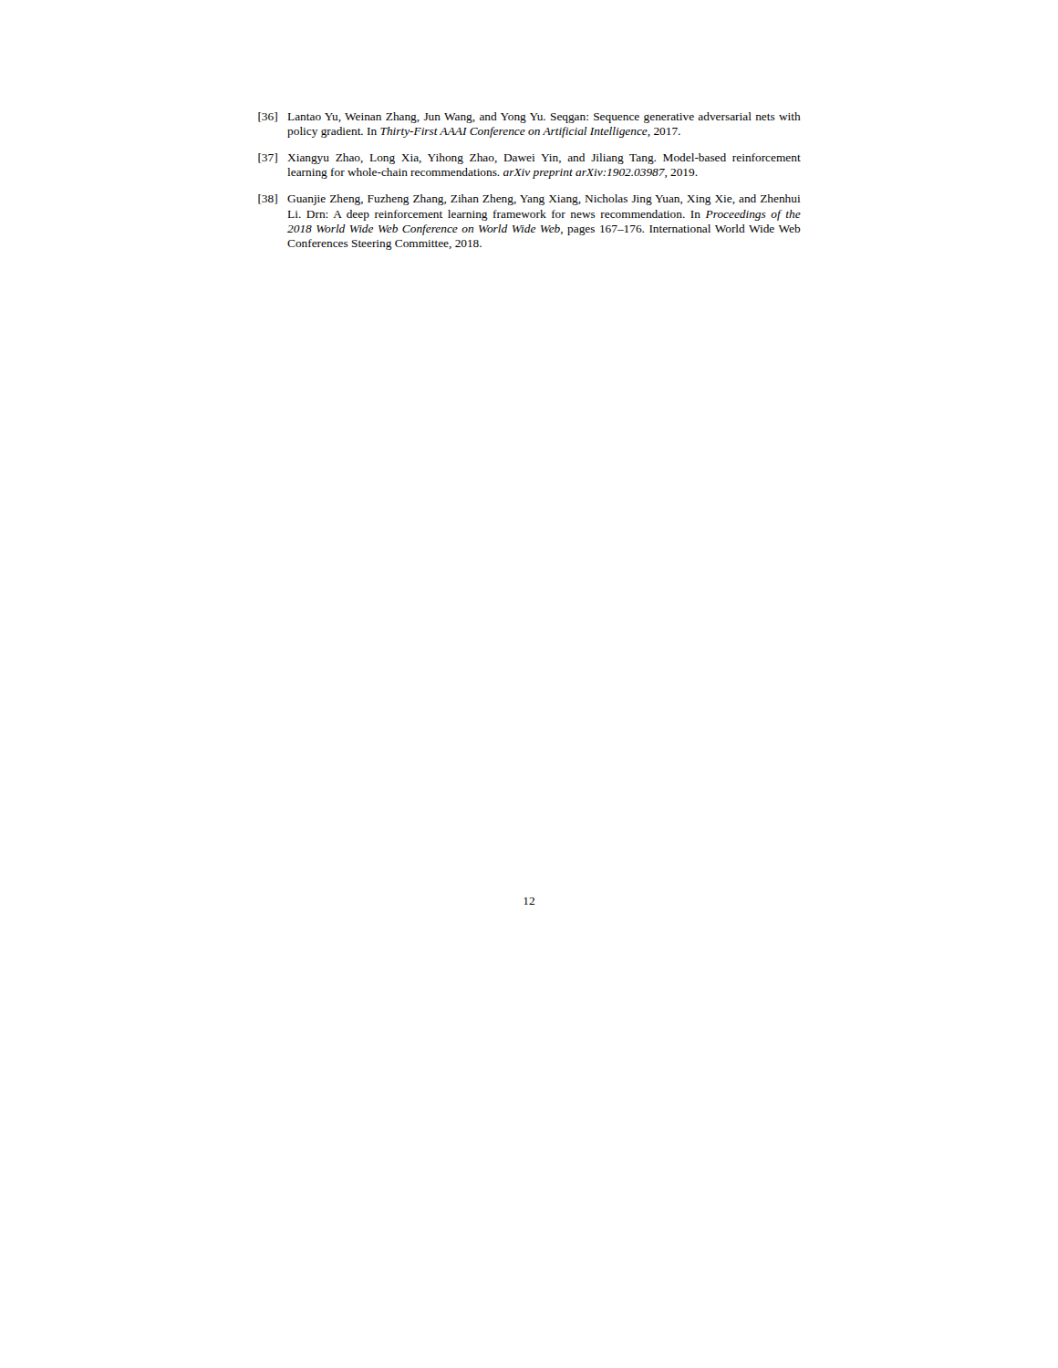[36] Lantao Yu, Weinan Zhang, Jun Wang, and Yong Yu. Seqgan: Sequence generative adversarial nets with policy gradient. In Thirty-First AAAI Conference on Artificial Intelligence, 2017.
[37] Xiangyu Zhao, Long Xia, Yihong Zhao, Dawei Yin, and Jiliang Tang. Model-based reinforcement learning for whole-chain recommendations. arXiv preprint arXiv:1902.03987, 2019.
[38] Guanjie Zheng, Fuzheng Zhang, Zihan Zheng, Yang Xiang, Nicholas Jing Yuan, Xing Xie, and Zhenhui Li. Drn: A deep reinforcement learning framework for news recommendation. In Proceedings of the 2018 World Wide Web Conference on World Wide Web, pages 167–176. International World Wide Web Conferences Steering Committee, 2018.
12